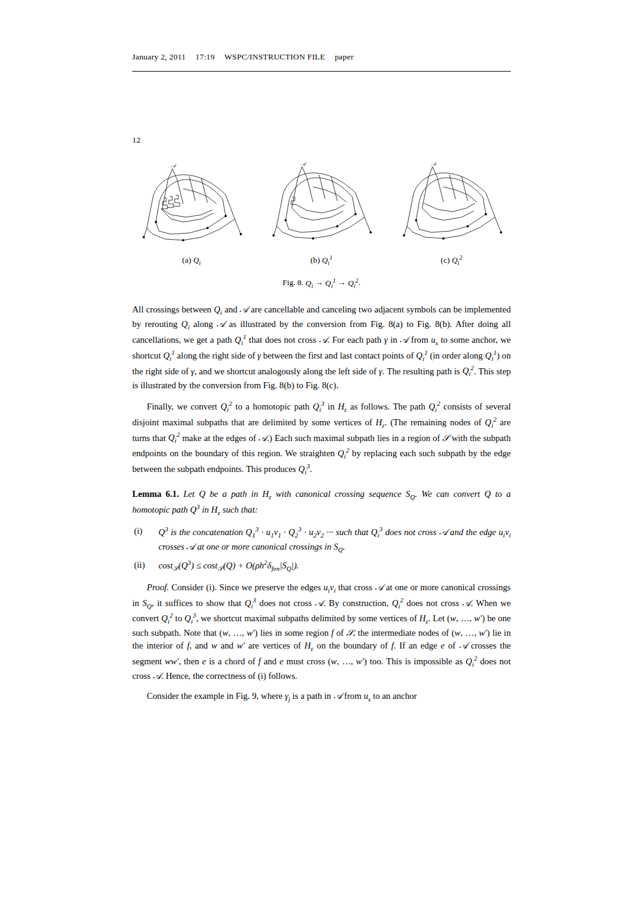January 2, 201117:19 WSPC/INSTRUCTION FILE paper
12
𝒜
(a) Qi
𝒜
(b) Qi 1
𝒜
(c) Qi 2
Fig. 8. Qi → Qi 1 → Qi 2.
All crossings between Qi and 𝒜 are cancellable and canceling two adjacent symbols can be implemented by rerouting Qi along 𝒜 as illustrated by the conversion from Fig. 8(a) to Fig. 8(b). After doing all cancellations, we get a path Qi 1 that does not cross 𝒜. For each path γ in 𝒜 from us to some anchor, we shortcut Qi 1 along the right side of γ between the first and last contact points of Qi 1 (in order along Qi 1) on the right side of γ, and we shortcut analogously along the left side of γ. The resulting path is Qi 2. This step is illustrated by the conversion from Fig. 8(b) to Fig. 8(c).
Finally, we convert Qi 2 to a homotopic path Qi 3 in Hε as follows. The path Qi 2 consists of several disjoint maximal subpaths that are delimited by some vertices of Hε. (The remaining nodes of Qi 2 are turns that Qi 2 make at the edges of 𝒜.) Each such maximal subpath lies in a region of 𝒮 with the subpath endpoints on the boundary of this region. We straighten Qi 2 by replacing each such subpath by the edge between the subpath endpoints. This produces Qi 3.
Lemma 6.1. Let Q be a path in Hε with canonical crossing sequence SQ. We can convert Q to a homotopic path Q3 in Hε such that:
(i) Q3 is the concatenation Q13 · u1v1 · Q23 · u2v2 ··· such that Qi 3 does not cross 𝒜 and the edge uivi crosses 𝒜 at one or more canonical crossings in SQ.
(ii) cost𝒮(Q3) ≤ cost𝒮(Q) + O(ρh2δfen|SQ|).
Proof. Consider (i). Since we preserve the edges uivi that cross 𝒜 at one or more canonical crossings in SQ, it suffices to show that Qi 3 does not cross 𝒜. By construction, Qi 2 does not cross 𝒜. When we convert Qi 2 to Qi 3, we shortcut maximal subpaths delimited by some vertices of Hε. Let (w, …, w′) be one such subpath. Note that (w, …, w′) lies in some region f of 𝒮, the intermediate nodes of (w, …, w′) lie in the interior of f, and w and w′ are vertices of Hε on the boundary of f. If an edge e of 𝒜 crosses the segment ww′, then e is a chord of f and e must cross (w, …, w′) too. This is impossible as Qi 2 does not cross 𝒜. Hence, the correctness of (i) follows.
Consider the example in Fig. 9, where γj is a path in 𝒜 from us to an anchor